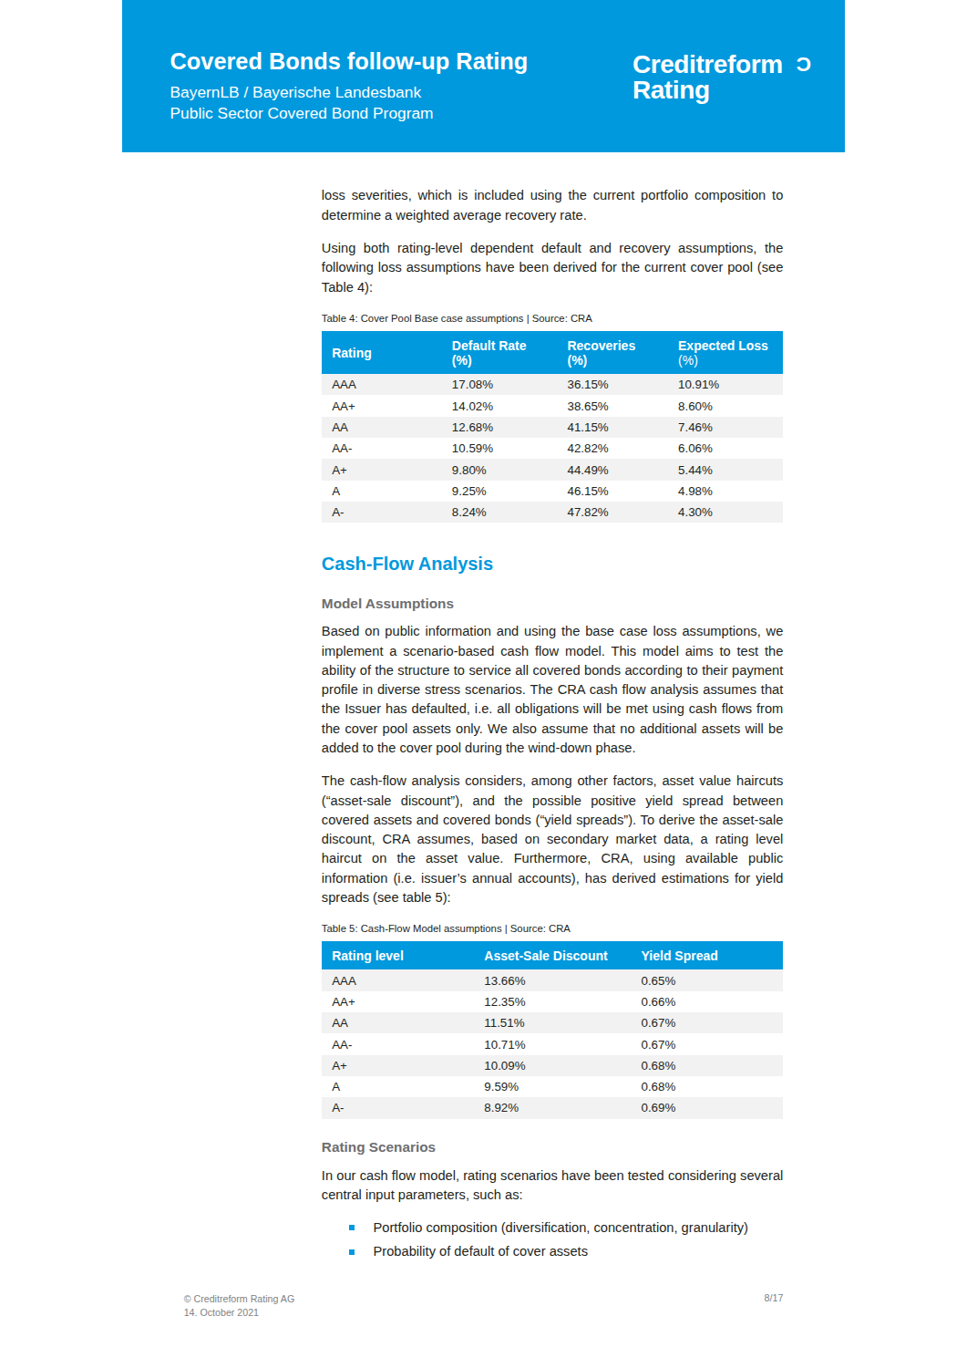Covered Bonds follow-up Rating
BayernLB / Bayerische Landesbank
Public Sector Covered Bond Program
Creditreform C
Rating
loss severities, which is included using the current portfolio composition to determine a weighted average recovery rate.
Using both rating-level dependent default and recovery assumptions, the following loss assumptions have been derived for the current cover pool (see Table 4):
Table 4: Cover Pool Base case assumptions | Source: CRA
| Rating | Default Rate (%) | Recoveries (%) | Expected Loss (%) |
| --- | --- | --- | --- |
| AAA | 17.08% | 36.15% | 10.91% |
| AA+ | 14.02% | 38.65% | 8.60% |
| AA | 12.68% | 41.15% | 7.46% |
| AA- | 10.59% | 42.82% | 6.06% |
| A+ | 9.80% | 44.49% | 5.44% |
| A | 9.25% | 46.15% | 4.98% |
| A- | 8.24% | 47.82% | 4.30% |
Cash-Flow Analysis
Model Assumptions
Based on public information and using the base case loss assumptions, we implement a scenario-based cash flow model. This model aims to test the ability of the structure to service all covered bonds according to their payment profile in diverse stress scenarios. The CRA cash flow analysis assumes that the Issuer has defaulted, i.e. all obligations will be met using cash flows from the cover pool assets only. We also assume that no additional assets will be added to the cover pool during the wind-down phase.
The cash-flow analysis considers, among other factors, asset value haircuts (“asset-sale discount”), and the possible positive yield spread between covered assets and covered bonds (“yield spreads”). To derive the asset-sale discount, CRA assumes, based on secondary market data, a rating level haircut on the asset value. Furthermore, CRA, using available public information (i.e. issuer’s annual accounts), has derived estimations for yield spreads (see table 5):
Table 5: Cash-Flow Model assumptions | Source: CRA
| Rating level | Asset-Sale Discount | Yield Spread |
| --- | --- | --- |
| AAA | 13.66% | 0.65% |
| AA+ | 12.35% | 0.66% |
| AA | 11.51% | 0.67% |
| AA- | 10.71% | 0.67% |
| A+ | 10.09% | 0.68% |
| A | 9.59% | 0.68% |
| A- | 8.92% | 0.69% |
Rating Scenarios
In our cash flow model, rating scenarios have been tested considering several central input parameters, such as:
Portfolio composition (diversification, concentration, granularity)
Probability of default of cover assets
© Creditreform Rating AG
14. October 2021
8/17